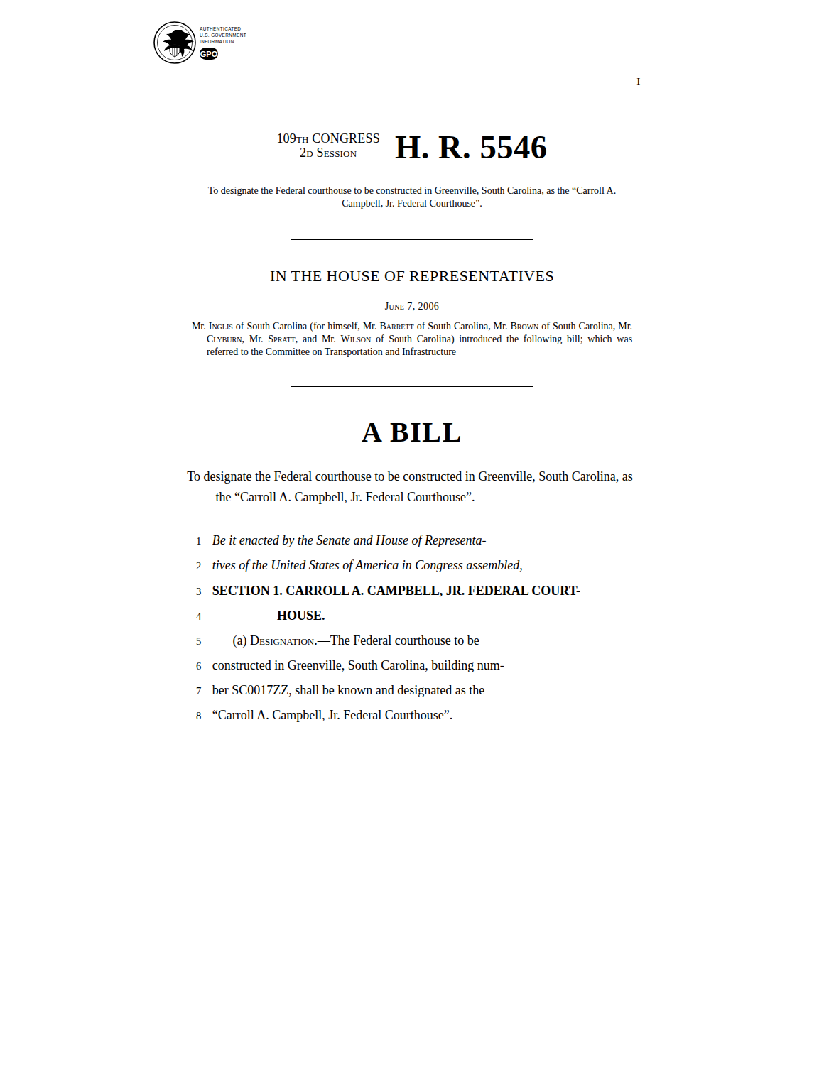AUTHENTICATED U.S. GOVERNMENT INFORMATION GPO
I
109th CONGRESS
2d Session
H. R. 5546
To designate the Federal courthouse to be constructed in Greenville, South Carolina, as the “Carroll A. Campbell, Jr. Federal Courthouse”.
IN THE HOUSE OF REPRESENTATIVES
June 7, 2006
Mr. Inglis of South Carolina (for himself, Mr. Barrett of South Carolina, Mr. Brown of South Carolina, Mr. Clyburn, Mr. Spratt, and Mr. Wilson of South Carolina) introduced the following bill; which was referred to the Committee on Transportation and Infrastructure
A BILL
To designate the Federal courthouse to be constructed in Greenville, South Carolina, as the “Carroll A. Campbell, Jr. Federal Courthouse”.
1
Be it enacted by the Senate and House of Representa-
2
tives of the United States of America in Congress assembled,
3
SECTION 1. CARROLL A. CAMPBELL, JR. FEDERAL COURT-
4
HOUSE.
5
(a) Designation.—The Federal courthouse to be
6
constructed in Greenville, South Carolina, building num-
7
ber SC0017ZZ, shall be known and designated as the
8
“Carroll A. Campbell, Jr. Federal Courthouse”.